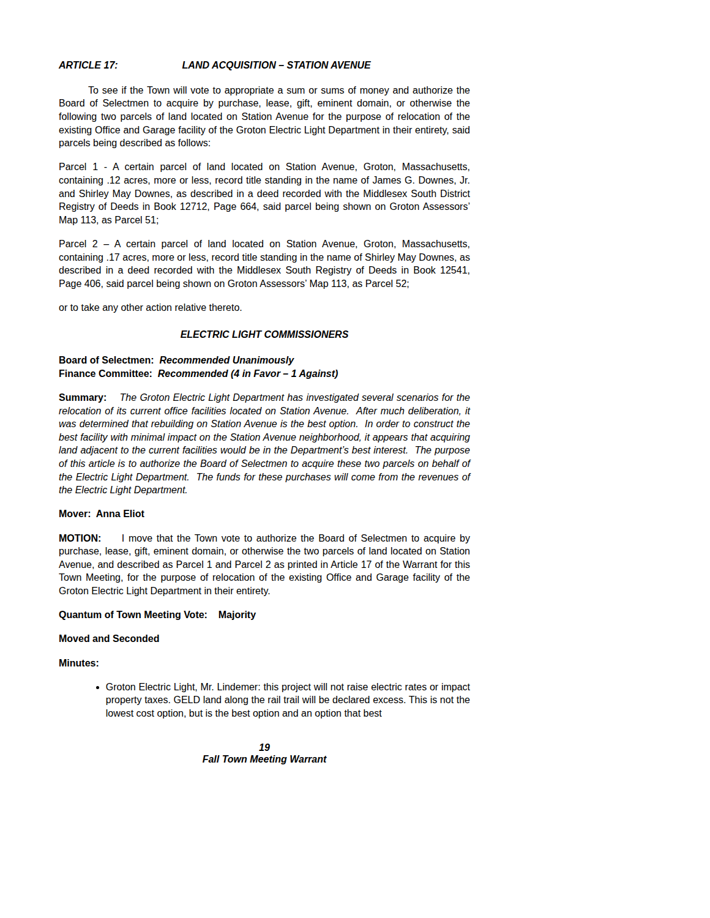ARTICLE 17: LAND ACQUISITION – STATION AVENUE
To see if the Town will vote to appropriate a sum or sums of money and authorize the Board of Selectmen to acquire by purchase, lease, gift, eminent domain, or otherwise the following two parcels of land located on Station Avenue for the purpose of relocation of the existing Office and Garage facility of the Groton Electric Light Department in their entirety, said parcels being described as follows:
Parcel 1 - A certain parcel of land located on Station Avenue, Groton, Massachusetts, containing .12 acres, more or less, record title standing in the name of James G. Downes, Jr. and Shirley May Downes, as described in a deed recorded with the Middlesex South District Registry of Deeds in Book 12712, Page 664, said parcel being shown on Groton Assessors’ Map 113, as Parcel 51;
Parcel 2 – A certain parcel of land located on Station Avenue, Groton, Massachusetts, containing .17 acres, more or less, record title standing in the name of Shirley May Downes, as described in a deed recorded with the Middlesex South Registry of Deeds in Book 12541, Page 406, said parcel being shown on Groton Assessors’ Map 113, as Parcel 52;
or to take any other action relative thereto.
ELECTRIC LIGHT COMMISSIONERS
Board of Selectmen: Recommended Unanimously
Finance Committee: Recommended (4 in Favor – 1 Against)
Summary: The Groton Electric Light Department has investigated several scenarios for the relocation of its current office facilities located on Station Avenue. After much deliberation, it was determined that rebuilding on Station Avenue is the best option. In order to construct the best facility with minimal impact on the Station Avenue neighborhood, it appears that acquiring land adjacent to the current facilities would be in the Department’s best interest. The purpose of this article is to authorize the Board of Selectmen to acquire these two parcels on behalf of the Electric Light Department. The funds for these purchases will come from the revenues of the Electric Light Department.
Mover: Anna Eliot
MOTION: I move that the Town vote to authorize the Board of Selectmen to acquire by purchase, lease, gift, eminent domain, or otherwise the two parcels of land located on Station Avenue, and described as Parcel 1 and Parcel 2 as printed in Article 17 of the Warrant for this Town Meeting, for the purpose of relocation of the existing Office and Garage facility of the Groton Electric Light Department in their entirety.
Quantum of Town Meeting Vote: Majority
Moved and Seconded
Minutes:
Groton Electric Light, Mr. Lindemer: this project will not raise electric rates or impact property taxes. GELD land along the rail trail will be declared excess. This is not the lowest cost option, but is the best option and an option that best
19
Fall Town Meeting Warrant